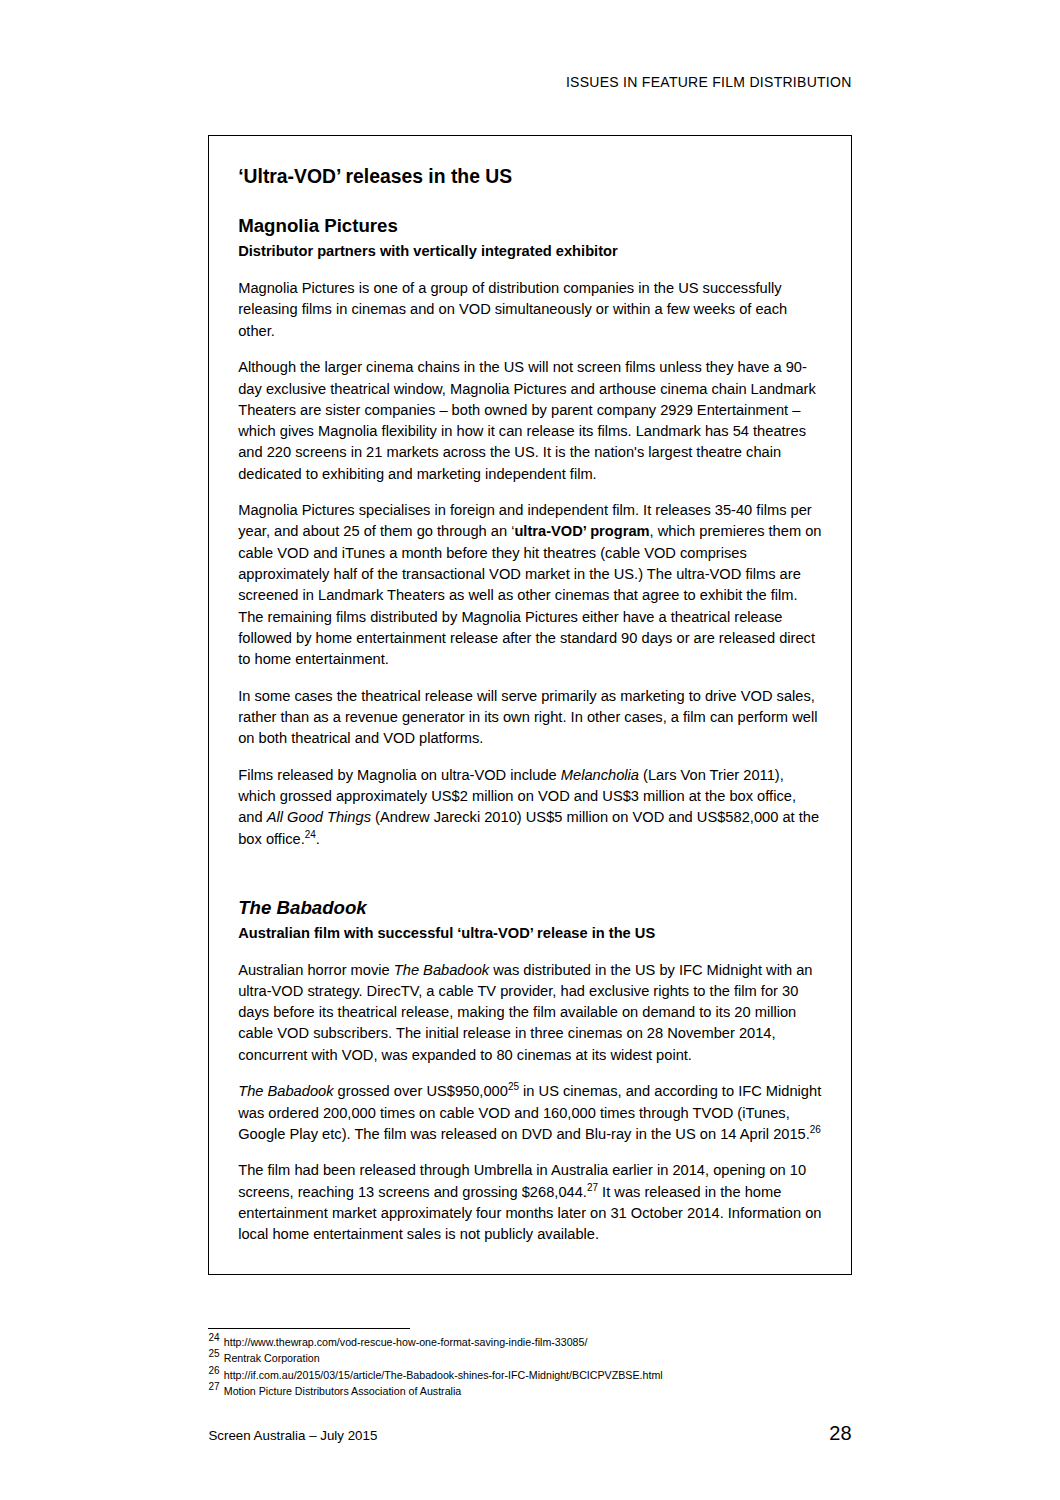ISSUES IN FEATURE FILM DISTRIBUTION
‘Ultra-VOD’ releases in the US
Magnolia Pictures
Distributor partners with vertically integrated exhibitor
Magnolia Pictures is one of a group of distribution companies in the US successfully releasing films in cinemas and on VOD simultaneously or within a few weeks of each other.
Although the larger cinema chains in the US will not screen films unless they have a 90-day exclusive theatrical window, Magnolia Pictures and arthouse cinema chain Landmark Theaters are sister companies – both owned by parent company 2929 Entertainment – which gives Magnolia flexibility in how it can release its films. Landmark has 54 theatres and 220 screens in 21 markets across the US. It is the nation's largest theatre chain dedicated to exhibiting and marketing independent film.
Magnolia Pictures specialises in foreign and independent film. It releases 35-40 films per year, and about 25 of them go through an ‘ultra-VOD’ program, which premieres them on cable VOD and iTunes a month before they hit theatres (cable VOD comprises approximately half of the transactional VOD market in the US.) The ultra-VOD films are screened in Landmark Theaters as well as other cinemas that agree to exhibit the film. The remaining films distributed by Magnolia Pictures either have a theatrical release followed by home entertainment release after the standard 90 days or are released direct to home entertainment.
In some cases the theatrical release will serve primarily as marketing to drive VOD sales, rather than as a revenue generator in its own right. In other cases, a film can perform well on both theatrical and VOD platforms.
Films released by Magnolia on ultra-VOD include Melancholia (Lars Von Trier 2011), which grossed approximately US$2 million on VOD and US$3 million at the box office, and All Good Things (Andrew Jarecki 2010) US$5 million on VOD and US$582,000 at the box office.24.
The Babadook
Australian film with successful ‘ultra-VOD’ release in the US
Australian horror movie The Babadook was distributed in the US by IFC Midnight with an ultra-VOD strategy. DirecTV, a cable TV provider, had exclusive rights to the film for 30 days before its theatrical release, making the film available on demand to its 20 million cable VOD subscribers. The initial release in three cinemas on 28 November 2014, concurrent with VOD, was expanded to 80 cinemas at its widest point.
The Babadook grossed over US$950,00025 in US cinemas, and according to IFC Midnight was ordered 200,000 times on cable VOD and 160,000 times through TVOD (iTunes, Google Play etc). The film was released on DVD and Blu-ray in the US on 14 April 2015.26
The film had been released through Umbrella in Australia earlier in 2014, opening on 10 screens, reaching 13 screens and grossing $268,044.27 It was released in the home entertainment market approximately four months later on 31 October 2014. Information on local home entertainment sales is not publicly available.
24http://www.thewrap.com/vod-rescue-how-one-format-saving-indie-film-33085/
25 Rentrak Corporation
26http://if.com.au/2015/03/15/article/The-Babadook-shines-for-IFC-Midnight/BCICPVZBSE.html
27 Motion Picture Distributors Association of Australia
Screen Australia – July 2015 28